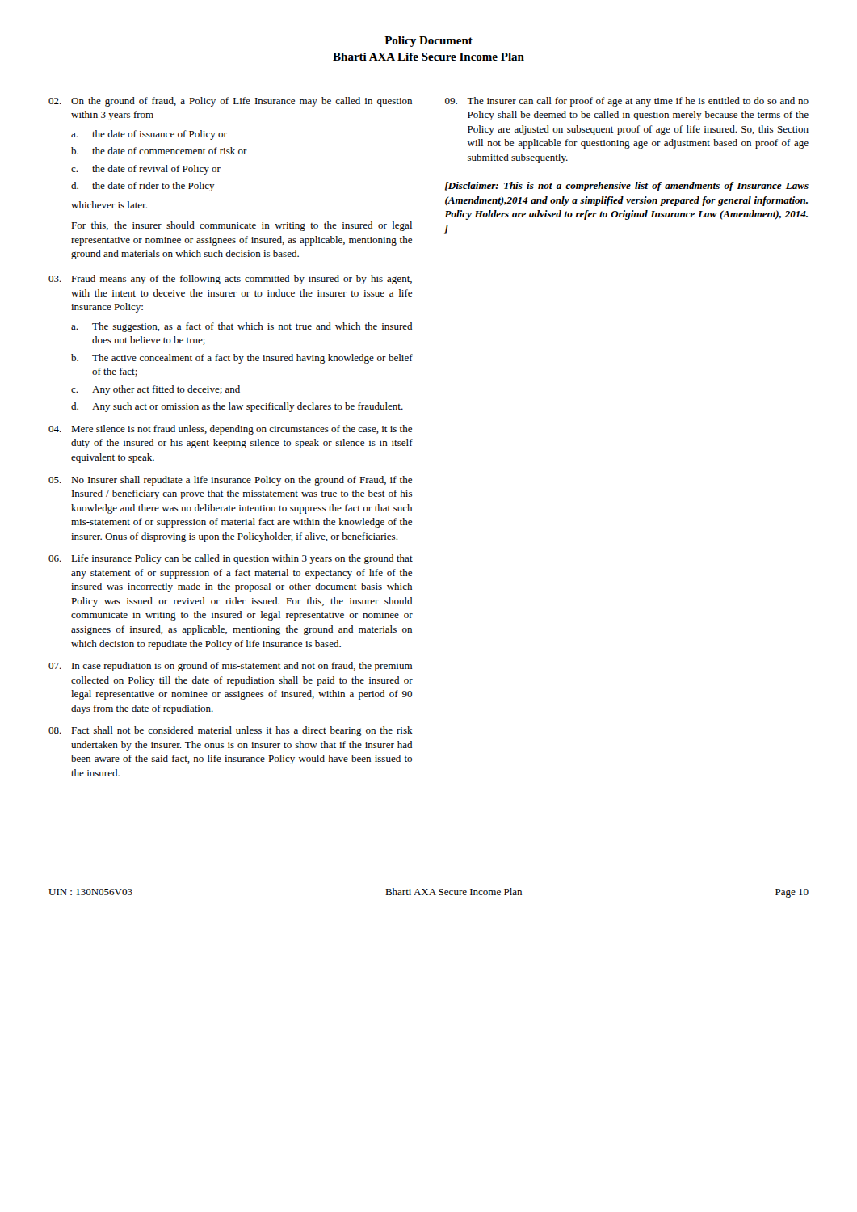Policy Document Bharti AXA Life Secure Income Plan
02. On the ground of fraud, a Policy of Life Insurance may be called in question within 3 years from
a. the date of issuance of Policy or
b. the date of commencement of risk or
c. the date of revival of Policy or
d. the date of rider to the Policy
whichever is later.
For this, the insurer should communicate in writing to the insured or legal representative or nominee or assignees of insured, as applicable, mentioning the ground and materials on which such decision is based.
03. Fraud means any of the following acts committed by insured or by his agent, with the intent to deceive the insurer or to induce the insurer to issue a life insurance Policy:
a. The suggestion, as a fact of that which is not true and which the insured does not believe to be true;
b. The active concealment of a fact by the insured having knowledge or belief of the fact;
c. Any other act fitted to deceive; and
d. Any such act or omission as the law specifically declares to be fraudulent.
04. Mere silence is not fraud unless, depending on circumstances of the case, it is the duty of the insured or his agent keeping silence to speak or silence is in itself equivalent to speak.
05. No Insurer shall repudiate a life insurance Policy on the ground of Fraud, if the Insured / beneficiary can prove that the misstatement was true to the best of his knowledge and there was no deliberate intention to suppress the fact or that such mis-statement of or suppression of material fact are within the knowledge of the insurer. Onus of disproving is upon the Policyholder, if alive, or beneficiaries.
06. Life insurance Policy can be called in question within 3 years on the ground that any statement of or suppression of a fact material to expectancy of life of the insured was incorrectly made in the proposal or other document basis which Policy was issued or revived or rider issued. For this, the insurer should communicate in writing to the insured or legal representative or nominee or assignees of insured, as applicable, mentioning the ground and materials on which decision to repudiate the Policy of life insurance is based.
07. In case repudiation is on ground of mis-statement and not on fraud, the premium collected on Policy till the date of repudiation shall be paid to the insured or legal representative or nominee or assignees of insured, within a period of 90 days from the date of repudiation.
08. Fact shall not be considered material unless it has a direct bearing on the risk undertaken by the insurer. The onus is on insurer to show that if the insurer had been aware of the said fact, no life insurance Policy would have been issued to the insured.
09. The insurer can call for proof of age at any time if he is entitled to do so and no Policy shall be deemed to be called in question merely because the terms of the Policy are adjusted on subsequent proof of age of life insured. So, this Section will not be applicable for questioning age or adjustment based on proof of age submitted subsequently.
[Disclaimer: This is not a comprehensive list of amendments of Insurance Laws (Amendment),2014 and only a simplified version prepared for general information. Policy Holders are advised to refer to Original Insurance Law (Amendment), 2014. ]
UIN : 130N056V03
Bharti AXA Secure Income Plan
Page 10